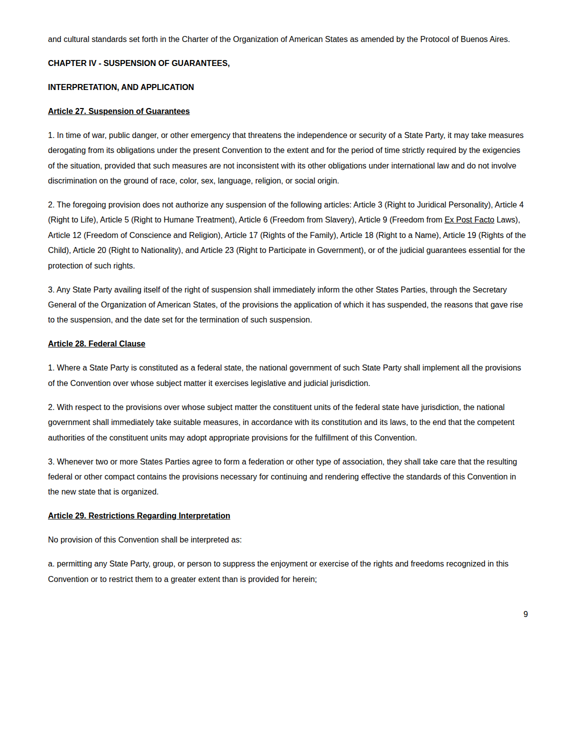and cultural standards set forth in the Charter of the Organization of American States as amended by the Protocol of Buenos Aires.
CHAPTER IV - SUSPENSION OF GUARANTEES,
INTERPRETATION, AND APPLICATION
Article 27. Suspension of Guarantees
1. In time of war, public danger, or other emergency that threatens the independence or security of a State Party, it may take measures derogating from its obligations under the present Convention to the extent and for the period of time strictly required by the exigencies of the situation, provided that such measures are not inconsistent with its other obligations under international law and do not involve discrimination on the ground of race, color, sex, language, religion, or social origin.
2. The foregoing provision does not authorize any suspension of the following articles: Article 3 (Right to Juridical Personality), Article 4 (Right to Life), Article 5 (Right to Humane Treatment), Article 6 (Freedom from Slavery), Article 9 (Freedom from Ex Post Facto Laws), Article 12 (Freedom of Conscience and Religion), Article 17 (Rights of the Family), Article 18 (Right to a Name), Article 19 (Rights of the Child), Article 20 (Right to Nationality), and Article 23 (Right to Participate in Government), or of the judicial guarantees essential for the protection of such rights.
3. Any State Party availing itself of the right of suspension shall immediately inform the other States Parties, through the Secretary General of the Organization of American States, of the provisions the application of which it has suspended, the reasons that gave rise to the suspension, and the date set for the termination of such suspension.
Article 28. Federal Clause
1. Where a State Party is constituted as a federal state, the national government of such State Party shall implement all the provisions of the Convention over whose subject matter it exercises legislative and judicial jurisdiction.
2. With respect to the provisions over whose subject matter the constituent units of the federal state have jurisdiction, the national government shall immediately take suitable measures, in accordance with its constitution and its laws, to the end that the competent authorities of the constituent units may adopt appropriate provisions for the fulfillment of this Convention.
3. Whenever two or more States Parties agree to form a federation or other type of association, they shall take care that the resulting federal or other compact contains the provisions necessary for continuing and rendering effective the standards of this Convention in the new state that is organized.
Article 29. Restrictions Regarding Interpretation
No provision of this Convention shall be interpreted as:
a. permitting any State Party, group, or person to suppress the enjoyment or exercise of the rights and freedoms recognized in this Convention or to restrict them to a greater extent than is provided for herein;
9